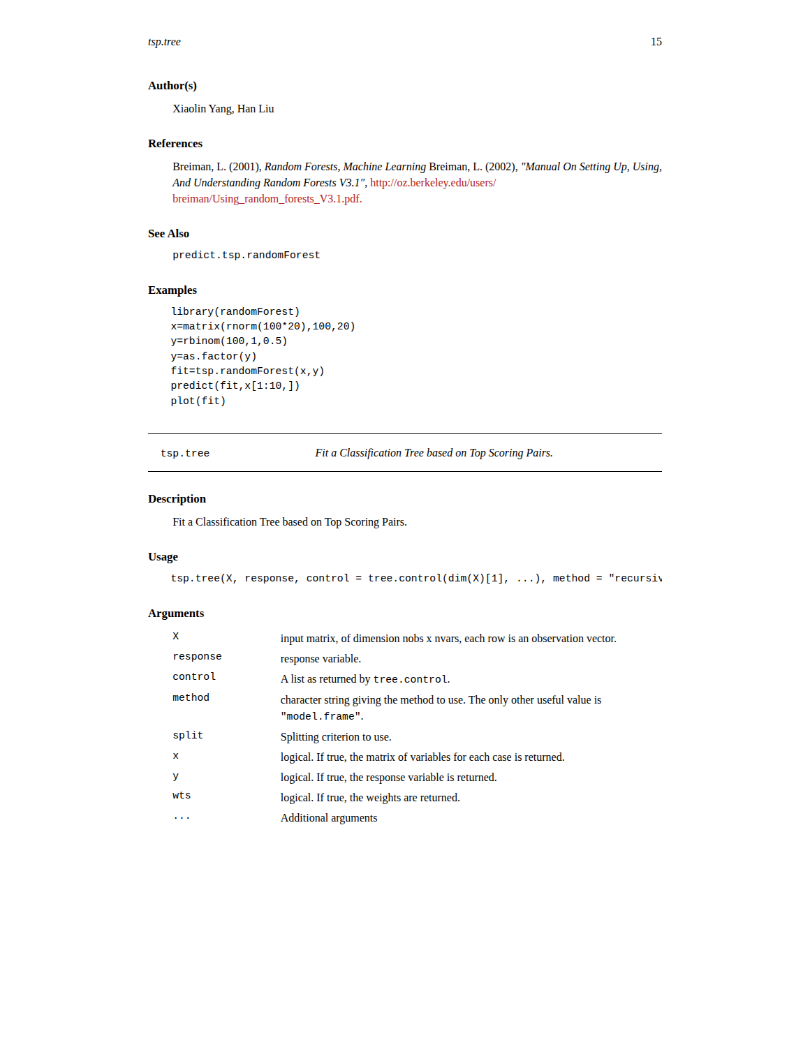tsp.tree 15
Author(s)
Xiaolin Yang, Han Liu
References
Breiman, L. (2001), Random Forests, Machine Learning Breiman, L. (2002), "Manual On Setting Up, Using, And Understanding Random Forests V3.1", http://oz.berkeley.edu/users/
breiman/Using_random_forests_V3.1.pdf.
See Also
predict.tsp.randomForest
Examples
library(randomForest)
x=matrix(rnorm(100*20),100,20)
y=rbinom(100,1,0.5)
y=as.factor(y)
fit=tsp.randomForest(x,y)
predict(fit,x[1:10,])
plot(fit)
tsp.tree Fit a Classification Tree based on Top Scoring Pairs.
Description
Fit a Classification Tree based on Top Scoring Pairs.
Usage
tsp.tree(X, response, control = tree.control(dim(X)[1], ...), method = "recursive.partition", split =
Arguments
| X | input matrix, of dimension nobs x nvars, each row is an observation vector. |
| response | response variable. |
| control | A list as returned by tree.control . |
| method | character string giving the method to use. The only other useful value is "model.frame" . |
| split | Splitting criterion to use. |
| x | logical. If true, the matrix of variables for each case is returned. |
| y | logical. If true, the response variable is returned. |
| wts | logical. If true, the weights are returned. |
| ... | Additional arguments |